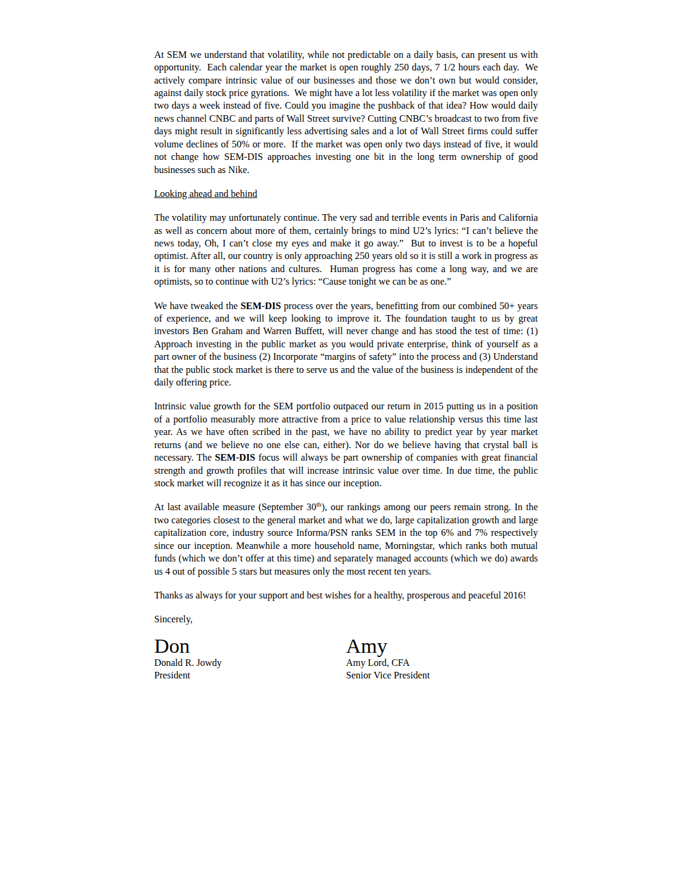At SEM we understand that volatility, while not predictable on a daily basis, can present us with opportunity. Each calendar year the market is open roughly 250 days, 7 1/2 hours each day. We actively compare intrinsic value of our businesses and those we don’t own but would consider, against daily stock price gyrations. We might have a lot less volatility if the market was open only two days a week instead of five. Could you imagine the pushback of that idea? How would daily news channel CNBC and parts of Wall Street survive? Cutting CNBC’s broadcast to two from five days might result in significantly less advertising sales and a lot of Wall Street firms could suffer volume declines of 50% or more. If the market was open only two days instead of five, it would not change how SEM-DIS approaches investing one bit in the long term ownership of good businesses such as Nike.
Looking ahead and behind
The volatility may unfortunately continue. The very sad and terrible events in Paris and California as well as concern about more of them, certainly brings to mind U2’s lyrics: “I can’t believe the news today, Oh, I can’t close my eyes and make it go away.” But to invest is to be a hopeful optimist. After all, our country is only approaching 250 years old so it is still a work in progress as it is for many other nations and cultures. Human progress has come a long way, and we are optimists, so to continue with U2’s lyrics: “Cause tonight we can be as one.”
We have tweaked the SEM-DIS process over the years, benefitting from our combined 50+ years of experience, and we will keep looking to improve it. The foundation taught to us by great investors Ben Graham and Warren Buffett, will never change and has stood the test of time: (1) Approach investing in the public market as you would private enterprise, think of yourself as a part owner of the business (2) Incorporate “margins of safety” into the process and (3) Understand that the public stock market is there to serve us and the value of the business is independent of the daily offering price.
Intrinsic value growth for the SEM portfolio outpaced our return in 2015 putting us in a position of a portfolio measurably more attractive from a price to value relationship versus this time last year. As we have often scribed in the past, we have no ability to predict year by year market returns (and we believe no one else can, either). Nor do we believe having that crystal ball is necessary. The SEM-DIS focus will always be part ownership of companies with great financial strength and growth profiles that will increase intrinsic value over time. In due time, the public stock market will recognize it as it has since our inception.
At last available measure (September 30th), our rankings among our peers remain strong. In the two categories closest to the general market and what we do, large capitalization growth and large capitalization core, industry source Informa/PSN ranks SEM in the top 6% and 7% respectively since our inception. Meanwhile a more household name, Morningstar, which ranks both mutual funds (which we don’t offer at this time) and separately managed accounts (which we do) awards us 4 out of possible 5 stars but measures only the most recent ten years.
Thanks as always for your support and best wishes for a healthy, prosperous and peaceful 2016!
Sincerely,
| Don | Amy |
| Donald R. Jowdy President | Amy Lord, CFA Senior Vice President |